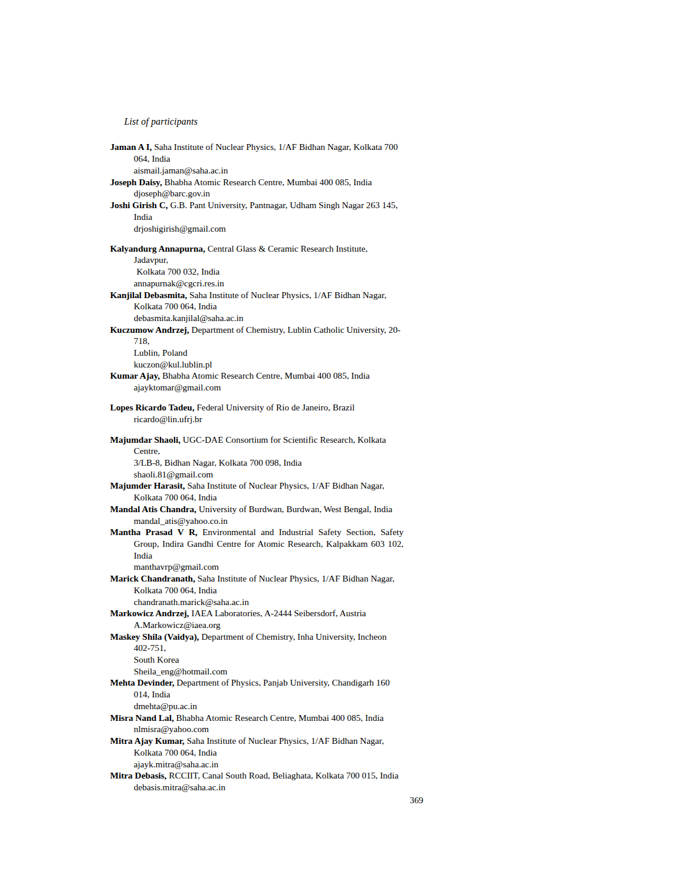List of participants
Jaman A I, Saha Institute of Nuclear Physics, 1/AF Bidhan Nagar, Kolkata 700 064, India
aismail.jaman@saha.ac.in
Joseph Daisy, Bhabha Atomic Research Centre, Mumbai 400 085, India
djoseph@barc.gov.in
Joshi Girish C, G.B. Pant University, Pantnagar, Udham Singh Nagar 263 145, India
drjoshigirish@gmail.com
Kalyandurg Annapurna, Central Glass & Ceramic Research Institute, Jadavpur,
Kolkata 700 032, India
annapurnak@cgcri.res.in
Kanjilal Debasmita, Saha Institute of Nuclear Physics, 1/AF Bidhan Nagar,
Kolkata 700 064, India
debasmita.kanjilal@saha.ac.in
Kuczumow Andrzej, Department of Chemistry, Lublin Catholic University, 20-718,
Lublin, Poland
kuczon@kul.lublin.pl
Kumar Ajay, Bhabha Atomic Research Centre, Mumbai 400 085, India
ajayktomar@gmail.com
Lopes Ricardo Tadeu, Federal University of Rio de Janeiro, Brazil
ricardo@lin.ufrj.br
Majumdar Shaoli, UGC-DAE Consortium for Scientific Research, Kolkata Centre,
3/LB-8, Bidhan Nagar, Kolkata 700 098, India
shaoli.81@gmail.com
Majumder Harasit, Saha Institute of Nuclear Physics, 1/AF Bidhan Nagar,
Kolkata 700 064, India
Mandal Atis Chandra, University of Burdwan, Burdwan, West Bengal, India
mandal_atis@yahoo.co.in
Mantha Prasad V R, Environmental and Industrial Safety Section, Safety Group, Indira Gandhi Centre for Atomic Research, Kalpakkam 603 102, India
manthavrp@gmail.com
Marick Chandranath, Saha Institute of Nuclear Physics, 1/AF Bidhan Nagar,
Kolkata 700 064, India
chandranath.marick@saha.ac.in
Markowicz Andrzej, IAEA Laboratories, A-2444 Seibersdorf, Austria
A.Markowicz@iaea.org
Maskey Shila (Vaidya), Department of Chemistry, Inha University, Incheon 402-751,
South Korea
Sheila_eng@hotmail.com
Mehta Devinder, Department of Physics, Panjab University, Chandigarh 160 014, India
dmehta@pu.ac.in
Misra Nand Lal, Bhabha Atomic Research Centre, Mumbai 400 085, India
nlmisra@yahoo.com
Mitra Ajay Kumar, Saha Institute of Nuclear Physics, 1/AF Bidhan Nagar,
Kolkata 700 064, India
ajayk.mitra@saha.ac.in
Mitra Debasis, RCCIIT, Canal South Road, Beliaghata, Kolkata 700 015, India
debasis.mitra@saha.ac.in
369